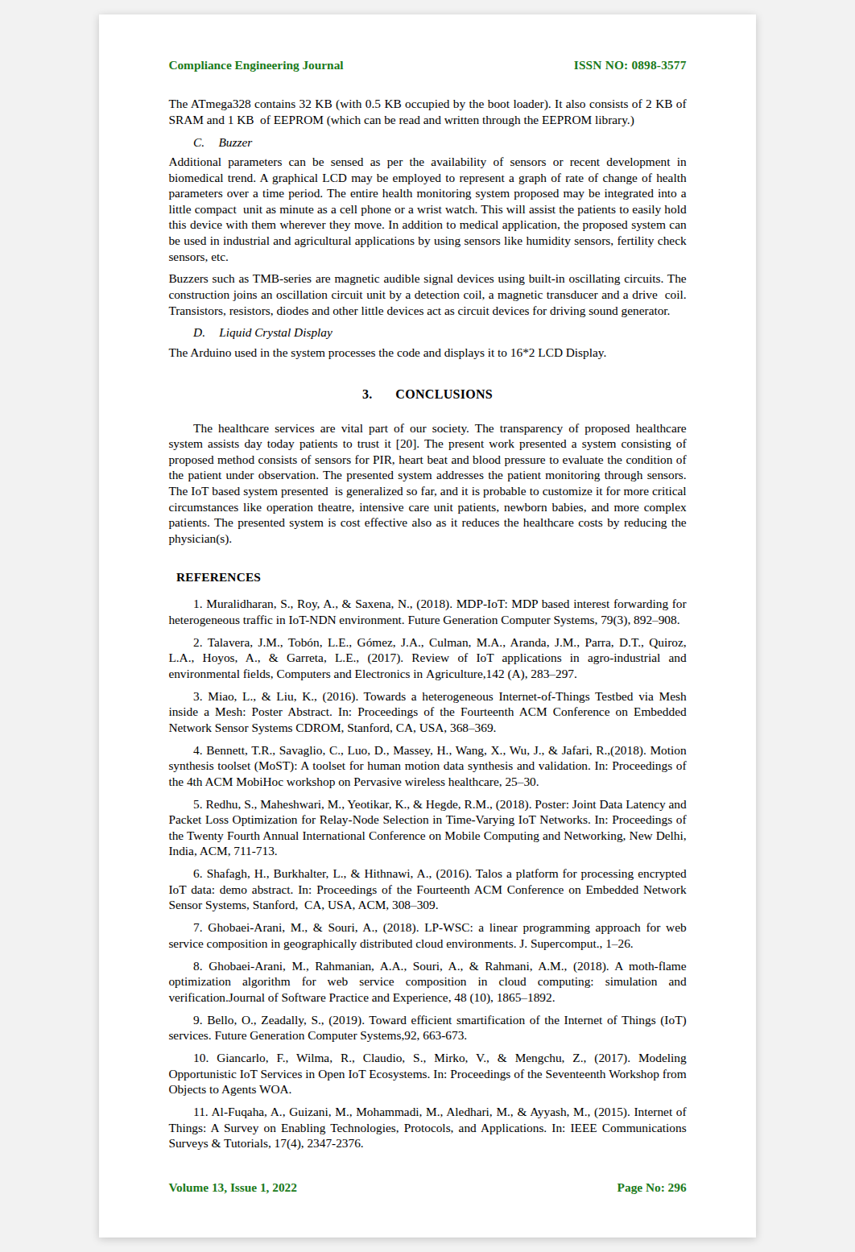Compliance Engineering Journal ISSN NO: 0898-3577
The ATmega328 contains 32 KB (with 0.5 KB occupied by the boot loader). It also consists of 2 KB of SRAM and 1 KB of EEPROM (which can be read and written through the EEPROM library.)
C. Buzzer
Additional parameters can be sensed as per the availability of sensors or recent development in biomedical trend. A graphical LCD may be employed to represent a graph of rate of change of health parameters over a time period. The entire health monitoring system proposed may be integrated into a little compact unit as minute as a cell phone or a wrist watch. This will assist the patients to easily hold this device with them wherever they move. In addition to medical application, the proposed system can be used in industrial and agricultural applications by using sensors like humidity sensors, fertility check sensors, etc.
Buzzers such as TMB-series are magnetic audible signal devices using built-in oscillating circuits. The construction joins an oscillation circuit unit by a detection coil, a magnetic transducer and a drive coil. Transistors, resistors, diodes and other little devices act as circuit devices for driving sound generator.
D. Liquid Crystal Display
The Arduino used in the system processes the code and displays it to 16*2 LCD Display.
3. CONCLUSIONS
The healthcare services are vital part of our society. The transparency of proposed healthcare system assists day today patients to trust it [20]. The present work presented a system consisting of proposed method consists of sensors for PIR, heart beat and blood pressure to evaluate the condition of the patient under observation. The presented system addresses the patient monitoring through sensors. The IoT based system presented is generalized so far, and it is probable to customize it for more critical circumstances like operation theatre, intensive care unit patients, newborn babies, and more complex patients. The presented system is cost effective also as it reduces the healthcare costs by reducing the physician(s).
REFERENCES
1. Muralidharan, S., Roy, A., & Saxena, N., (2018). MDP-IoT: MDP based interest forwarding for heterogeneous traffic in IoT-NDN environment. Future Generation Computer Systems, 79(3), 892–908.
2. Talavera, J.M., Tobón, L.E., Gómez, J.A., Culman, M.A., Aranda, J.M., Parra, D.T., Quiroz, L.A., Hoyos, A., & Garreta, L.E., (2017). Review of IoT applications in agro-industrial and environmental fields, Computers and Electronics in Agriculture,142 (A), 283–297.
3. Miao, L., & Liu, K., (2016). Towards a heterogeneous Internet-of-Things Testbed via Mesh inside a Mesh: Poster Abstract. In: Proceedings of the Fourteenth ACM Conference on Embedded Network Sensor Systems CDROM, Stanford, CA, USA, 368–369.
4. Bennett, T.R., Savaglio, C., Luo, D., Massey, H., Wang, X., Wu, J., & Jafari, R.,(2018). Motion synthesis toolset (MoST): A toolset for human motion data synthesis and validation. In: Proceedings of the 4th ACM MobiHoc workshop on Pervasive wireless healthcare, 25–30.
5. Redhu, S., Maheshwari, M., Yeotikar, K., & Hegde, R.M., (2018). Poster: Joint Data Latency and Packet Loss Optimization for Relay-Node Selection in Time-Varying IoT Networks. In: Proceedings of the Twenty Fourth Annual International Conference on Mobile Computing and Networking, New Delhi, India, ACM, 711-713.
6. Shafagh, H., Burkhalter, L., & Hithnawi, A., (2016). Talos a platform for processing encrypted IoT data: demo abstract. In: Proceedings of the Fourteenth ACM Conference on Embedded Network Sensor Systems, Stanford, CA, USA, ACM, 308–309.
7. Ghobaei-Arani, M., & Souri, A., (2018). LP-WSC: a linear programming approach for web service composition in geographically distributed cloud environments. J. Supercomput., 1–26.
8. Ghobaei-Arani, M., Rahmanian, A.A., Souri, A., & Rahmani, A.M., (2018). A moth-flame optimization algorithm for web service composition in cloud computing: simulation and verification.Journal of Software Practice and Experience, 48 (10), 1865–1892.
9. Bello, O., Zeadally, S., (2019). Toward efficient smartification of the Internet of Things (IoT) services. Future Generation Computer Systems,92, 663-673.
10. Giancarlo, F., Wilma, R., Claudio, S., Mirko, V., & Mengchu, Z., (2017). Modeling Opportunistic IoT Services in Open IoT Ecosystems. In: Proceedings of the Seventeenth Workshop from Objects to Agents WOA.
11. Al-Fuqaha, A., Guizani, M., Mohammadi, M., Aledhari, M., & Ayyash, M., (2015). Internet of Things: A Survey on Enabling Technologies, Protocols, and Applications. In: IEEE Communications Surveys & Tutorials, 17(4), 2347-2376.
Volume 13, Issue 1, 2022 Page No: 296